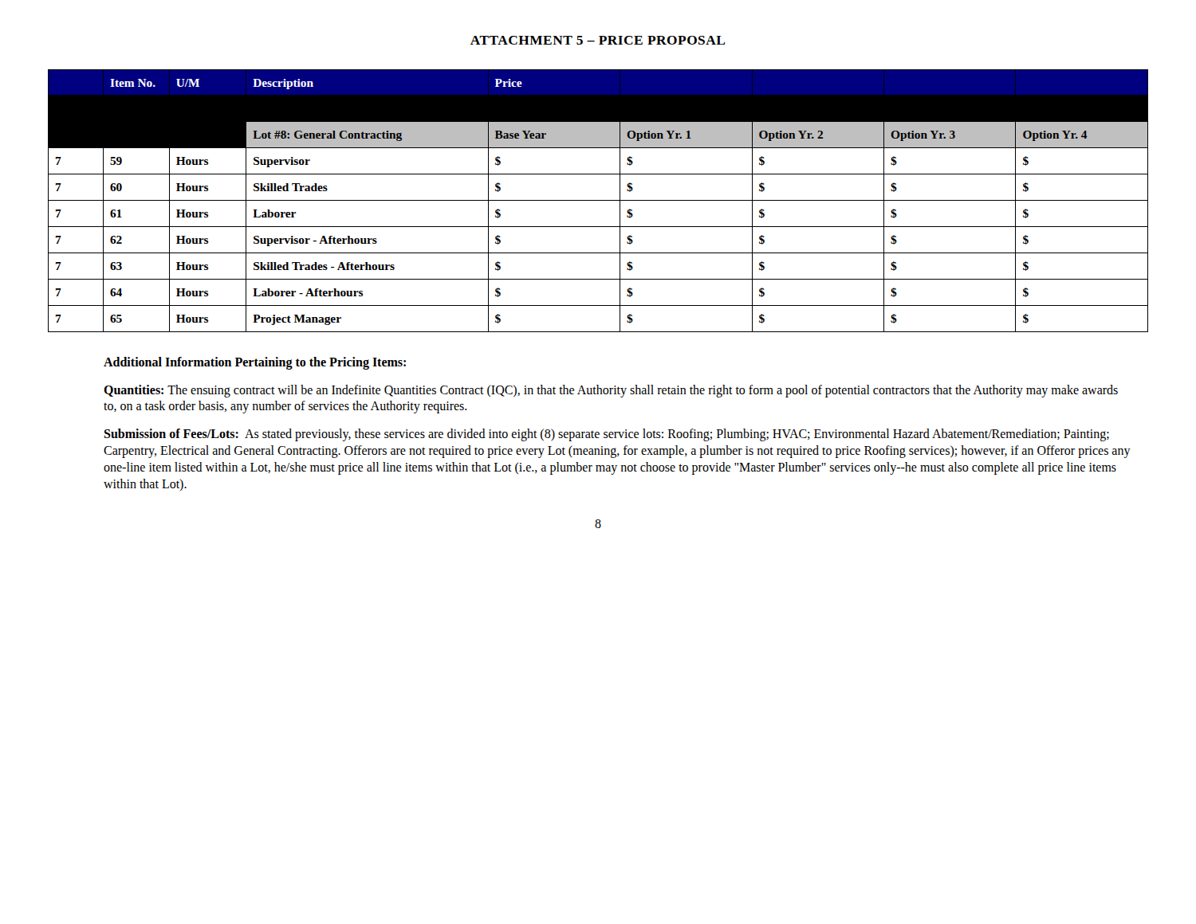ATTACHMENT 5 – PRICE PROPOSAL
| | Item No. | U/M | Description | Price | | | | |
| | | | Lot #8: General Contracting | Base Year | Option Yr. 1 | Option Yr. 2 | Option Yr. 3 | Option Yr. 4 |
| 7 | 59 | Hours | Supervisor | $ | $ | $ | $ | $ |
| 7 | 60 | Hours | Skilled Trades | $ | $ | $ | $ | $ |
| 7 | 61 | Hours | Laborer | $ | $ | $ | $ | $ |
| 7 | 62 | Hours | Supervisor - Afterhours | $ | $ | $ | $ | $ |
| 7 | 63 | Hours | Skilled Trades - Afterhours | $ | $ | $ | $ | $ |
| 7 | 64 | Hours | Laborer - Afterhours | $ | $ | $ | $ | $ |
| 7 | 65 | Hours | Project Manager | $ | $ | $ | $ | $ |
Additional Information Pertaining to the Pricing Items:
Quantities: The ensuing contract will be an Indefinite Quantities Contract (IQC), in that the Authority shall retain the right to form a pool of potential contractors that the Authority may make awards to, on a task order basis, any number of services the Authority requires.
Submission of Fees/Lots: As stated previously, these services are divided into eight (8) separate service lots: Roofing; Plumbing; HVAC; Environmental Hazard Abatement/Remediation; Painting; Carpentry, Electrical and General Contracting. Offerors are not required to price every Lot (meaning, for example, a plumber is not required to price Roofing services); however, if an Offeror prices any one-line item listed within a Lot, he/she must price all line items within that Lot (i.e., a plumber may not choose to provide "Master Plumber" services only--he must also complete all price line items within that Lot).
8